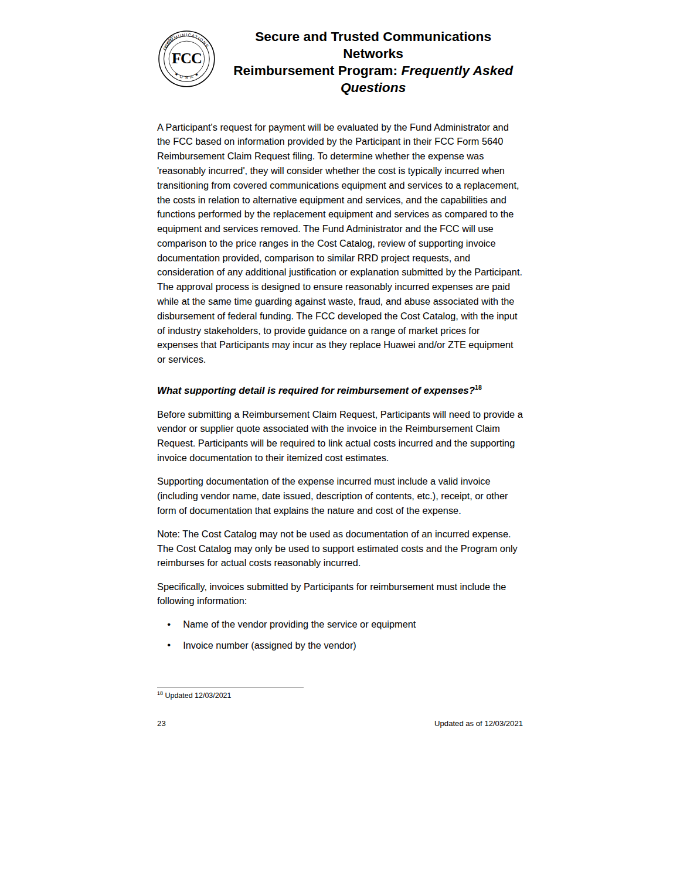COMMUNICATIONS ★ U S A ★ FCC FEDERAL
Secure and Trusted Communications Networks
Reimbursement Program: Frequently Asked Questions
A Participant's request for payment will be evaluated by the Fund Administrator and the FCC based on information provided by the Participant in their FCC Form 5640 Reimbursement Claim Request filing. To determine whether the expense was 'reasonably incurred', they will consider whether the cost is typically incurred when transitioning from covered communications equipment and services to a replacement, the costs in relation to alternative equipment and services, and the capabilities and functions performed by the replacement equipment and services as compared to the equipment and services removed. The Fund Administrator and the FCC will use comparison to the price ranges in the Cost Catalog, review of supporting invoice documentation provided, comparison to similar RRD project requests, and consideration of any additional justification or explanation submitted by the Participant. The approval process is designed to ensure reasonably incurred expenses are paid while at the same time guarding against waste, fraud, and abuse associated with the disbursement of federal funding. The FCC developed the Cost Catalog, with the input of industry stakeholders, to provide guidance on a range of market prices for expenses that Participants may incur as they replace Huawei and/or ZTE equipment or services.
What supporting detail is required for reimbursement of expenses?18
Before submitting a Reimbursement Claim Request, Participants will need to provide a vendor or supplier quote associated with the invoice in the Reimbursement Claim Request. Participants will be required to link actual costs incurred and the supporting invoice documentation to their itemized cost estimates.
Supporting documentation of the expense incurred must include a valid invoice (including vendor name, date issued, description of contents, etc.), receipt, or other form of documentation that explains the nature and cost of the expense.
Note: The Cost Catalog may not be used as documentation of an incurred expense. The Cost Catalog may only be used to support estimated costs and the Program only reimburses for actual costs reasonably incurred.
Specifically, invoices submitted by Participants for reimbursement must include the following information:
Name of the vendor providing the service or equipment
Invoice number (assigned by the vendor)
18 Updated 12/03/2021
23
Updated as of 12/03/2021